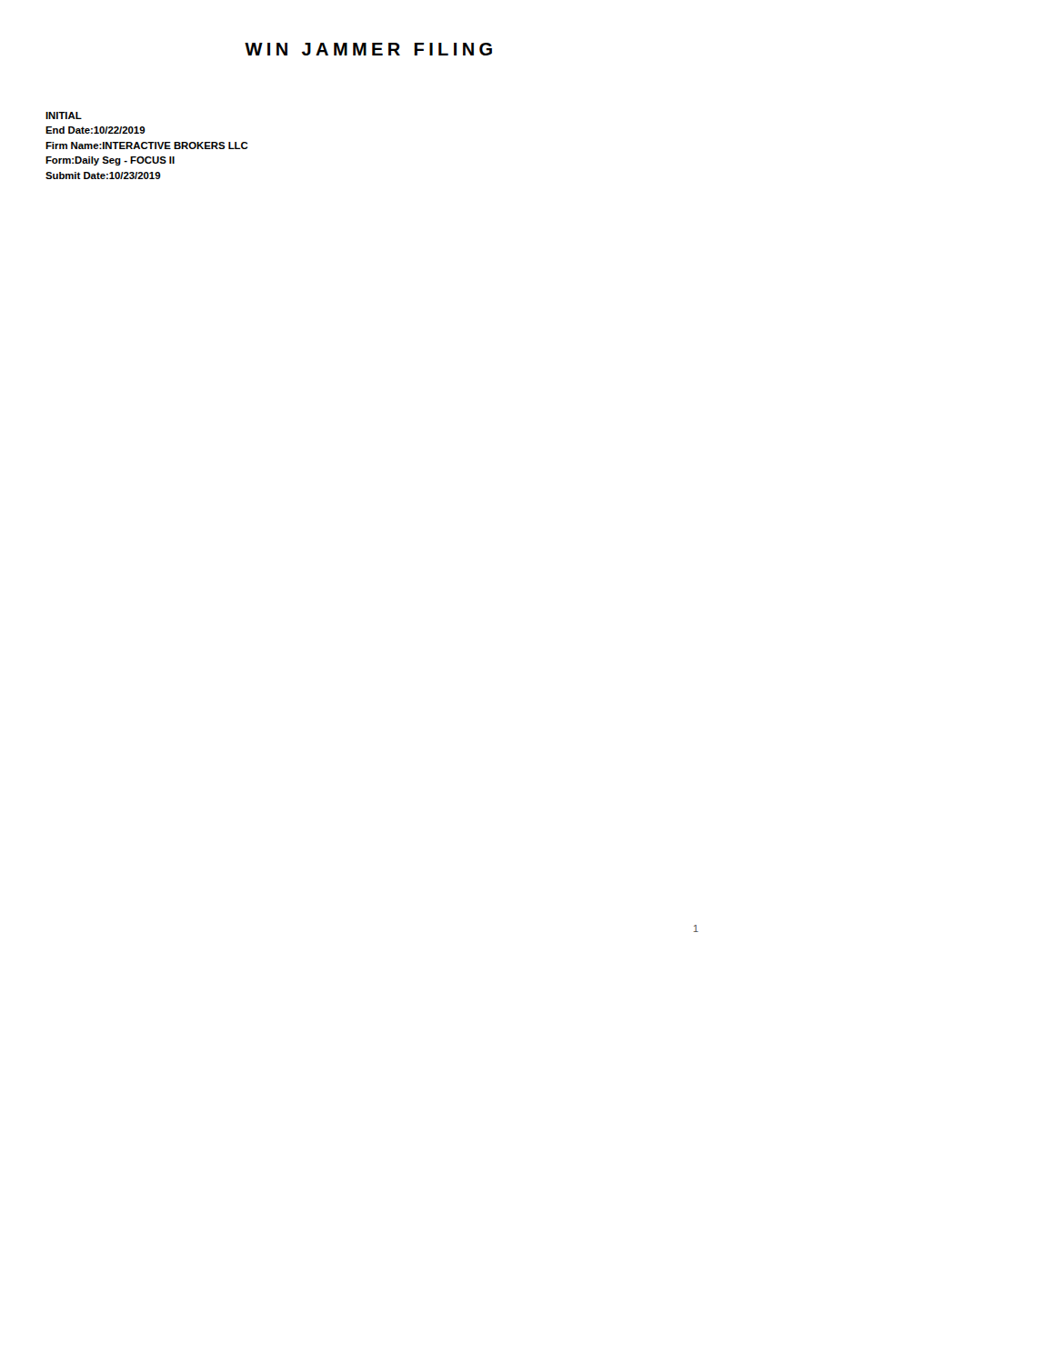WIN JAMMER FILING
INITIAL
End Date:10/22/2019
Firm Name:INTERACTIVE BROKERS LLC
Form:Daily Seg - FOCUS II
Submit Date:10/23/2019
1